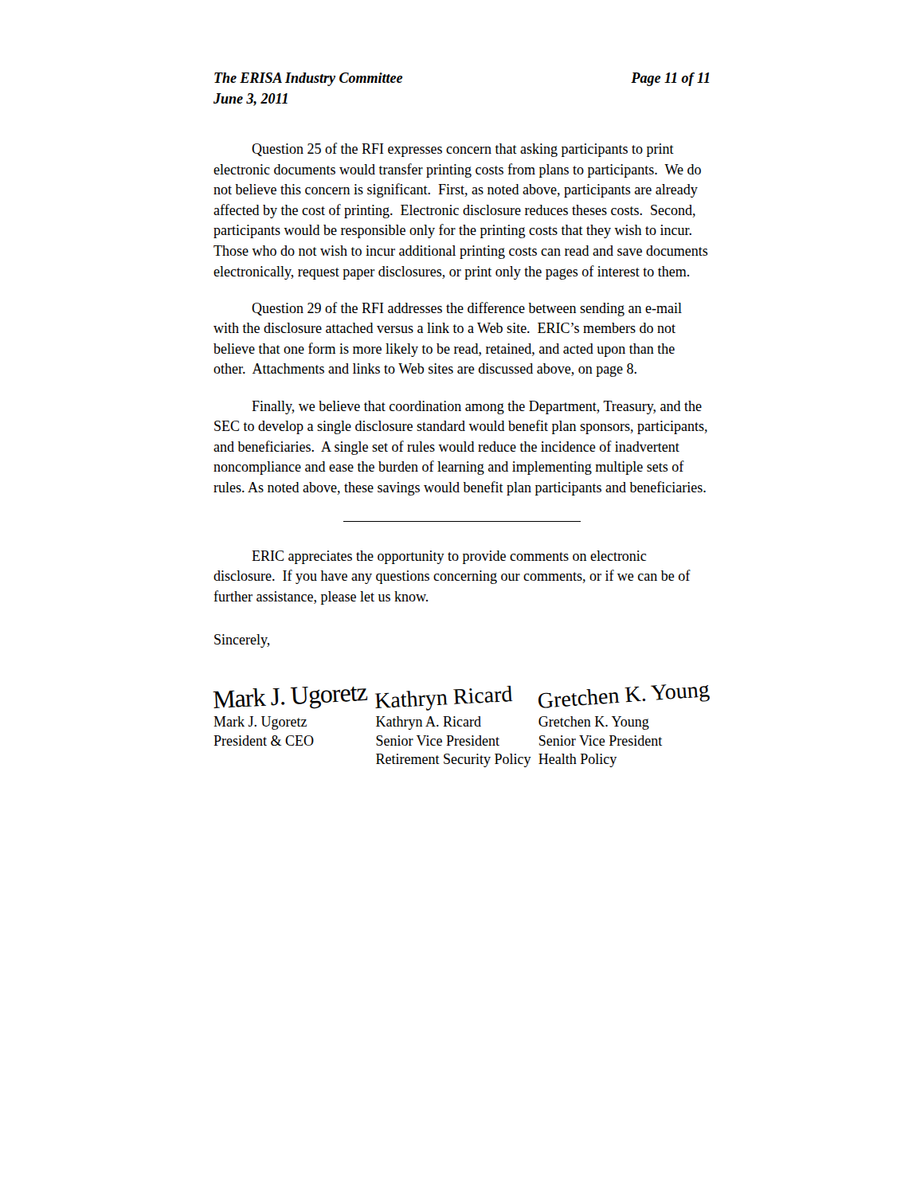The ERISA Industry Committee
June 3, 2011
Page 11 of 11
Question 25 of the RFI expresses concern that asking participants to print electronic documents would transfer printing costs from plans to participants. We do not believe this concern is significant. First, as noted above, participants are already affected by the cost of printing. Electronic disclosure reduces theses costs. Second, participants would be responsible only for the printing costs that they wish to incur. Those who do not wish to incur additional printing costs can read and save documents electronically, request paper disclosures, or print only the pages of interest to them.
Question 29 of the RFI addresses the difference between sending an e-mail with the disclosure attached versus a link to a Web site. ERIC’s members do not believe that one form is more likely to be read, retained, and acted upon than the other. Attachments and links to Web sites are discussed above, on page 8.
Finally, we believe that coordination among the Department, Treasury, and the SEC to develop a single disclosure standard would benefit plan sponsors, participants, and beneficiaries. A single set of rules would reduce the incidence of inadvertent noncompliance and ease the burden of learning and implementing multiple sets of rules. As noted above, these savings would benefit plan participants and beneficiaries.
ERIC appreciates the opportunity to provide comments on electronic disclosure. If you have any questions concerning our comments, or if we can be of further assistance, please let us know.
Sincerely,
| Mark J. Ugoretz Mark J. Ugoretz President & CEO | Kathryn Ricard Kathryn A. Ricard Senior Vice President Retirement Security Policy | Gretchen K. Young Gretchen K. Young Senior Vice President Health Policy |